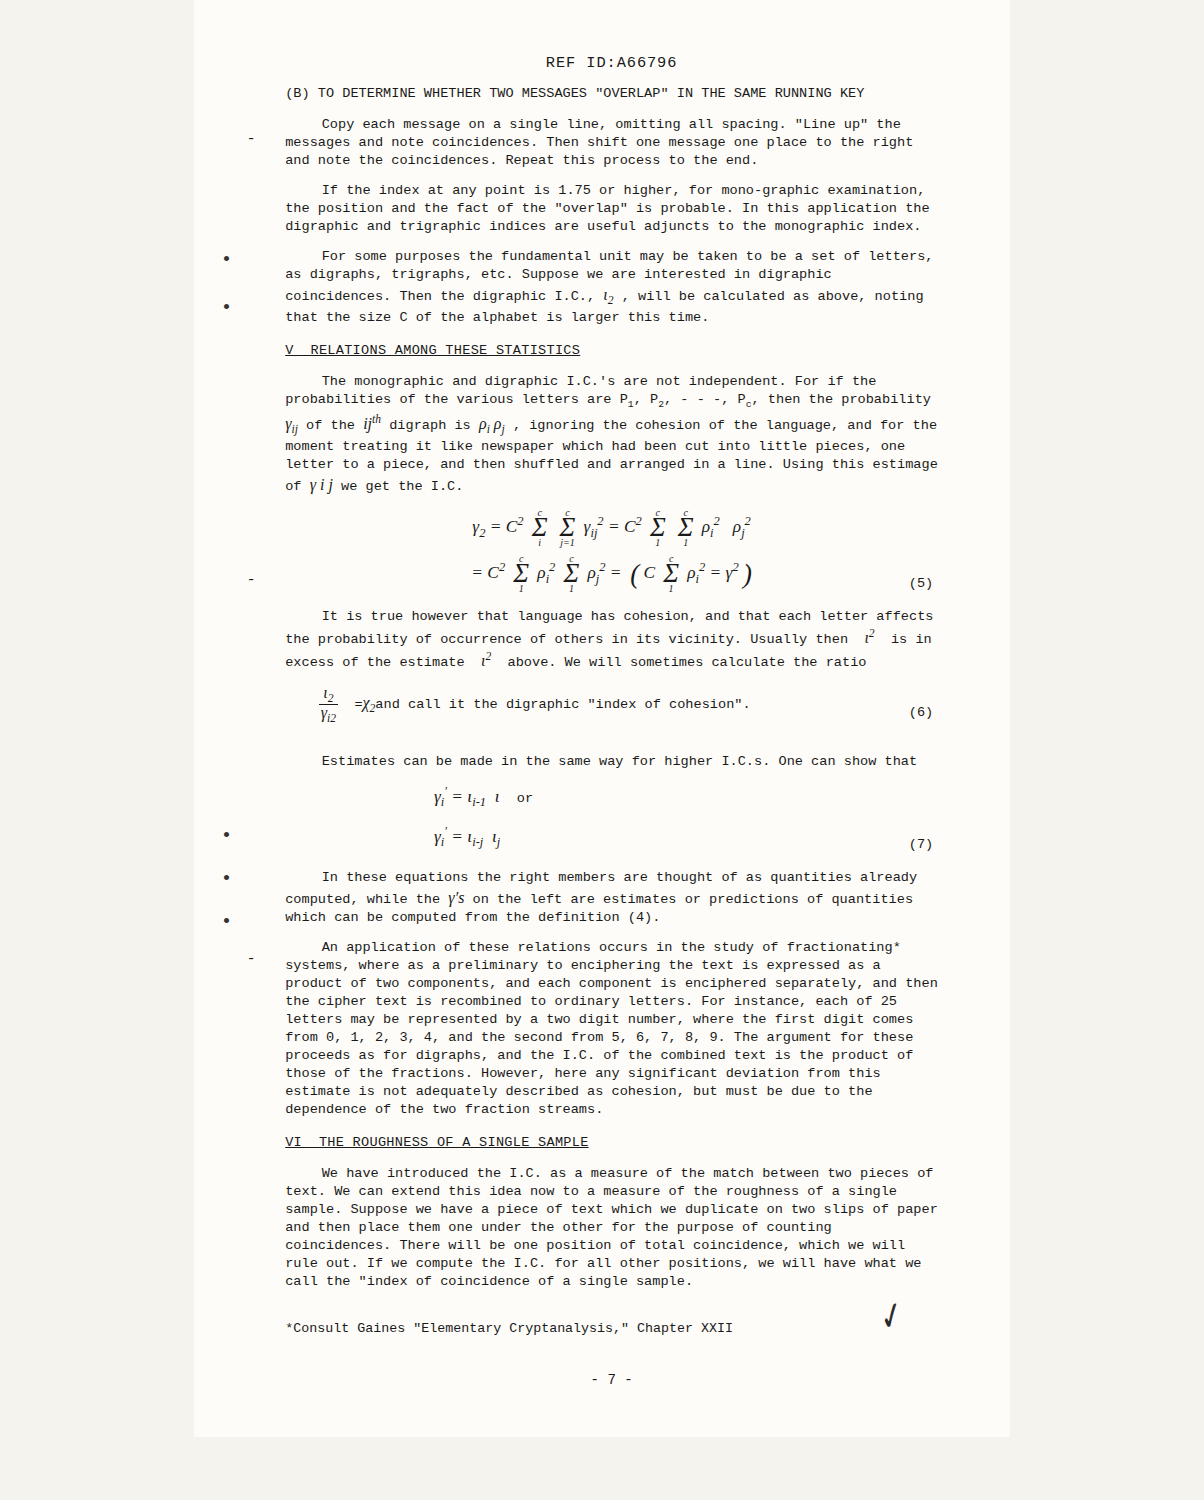REF ID:A66796
(B) TO DETERMINE WHETHER TWO MESSAGES "OVERLAP" IN THE SAME RUNNING KEY
Copy each message on a single line, omitting all spacing. "Line up" the messages and note coincidences. Then shift one message one place to the right and note the coincidences. Repeat this process to the end.
If the index at any point is 1.75 or higher, for mono-graphic examination, the position and the fact of the "overlap" is probable. In this application the digraphic and trigraphic indices are useful adjuncts to the monographic index.
For some purposes the fundamental unit may be taken to be a set of letters, as digraphs, trigraphs, etc. Suppose we are interested in digraphic coincidences. Then the digraphic I.C., ι2 , will be calculated as above, noting that the size C of the alphabet is larger this time.
V RELATIONS AMONG THESE STATISTICS
The monographic and digraphic I.C.'s are not independent. For if the probabilities of the various letters are P1, P2, - - -, Pc, then the probability γij of the ijth digraph is ρi ρj , ignoring the cohesion of the language, and for the moment treating it like newspaper which had been cut into little pieces, one letter to a piece, and then shuffled and arranged in a line. Using this estimage of γ i j we get the I.C.
γ2 = C2 cΣi cΣj=1 γij2 = C2 cΣ 1 cΣ 1 ρi2 ρj2
= C2 cΣ 1 ρi2 cΣ 1 ρj2 = ( C cΣ 1 ρi2 = γ2 )
(5)
It is true however that language has cohesion, and that each letter affects the probability of occurrence of others in its vicinity. Usually then ι2 is in excess of the estimate ι2 above. We will sometimes calculate the ratio
ι2 γi2 =χ2and call it the digraphic "index of cohesion". (6)
Estimates can be made in the same way for higher I.C.s. One can show that
γi′ = ιi-1 ι or
γi′ = ιi-j ιj
(7)
In these equations the right members are thought of as quantities already computed, while the γ′s on the left are estimates or predictions of quantities which can be computed from the definition (4).
An application of these relations occurs in the study of fractionating* systems, where as a preliminary to enciphering the text is expressed as a product of two components, and each component is enciphered separately, and then the cipher text is recombined to ordinary letters. For instance, each of 25 letters may be represented by a two digit number, where the first digit comes from 0, 1, 2, 3, 4, and the second from 5, 6, 7, 8, 9. The argument for these proceeds as for digraphs, and the I.C. of the combined text is the product of those of the fractions. However, here any significant deviation from this estimate is not adequately described as cohesion, but must be due to the dependence of the two fraction streams.
VI THE ROUGHNESS OF A SINGLE SAMPLE
We have introduced the I.C. as a measure of the match between two pieces of text. We can extend this idea now to a measure of the roughness of a single sample. Suppose we have a piece of text which we duplicate on two slips of paper and then place them one under the other for the purpose of counting coincidences. There will be one position of total coincidence, which we will rule out. If we compute the I.C. for all other positions, we will have what we call the "index of coincidence of a single sample.
*Consult Gaines "Elementary Cryptanalysis," Chapter XXII
- 7 -
✓
•
•
•
•
•
-
-
-